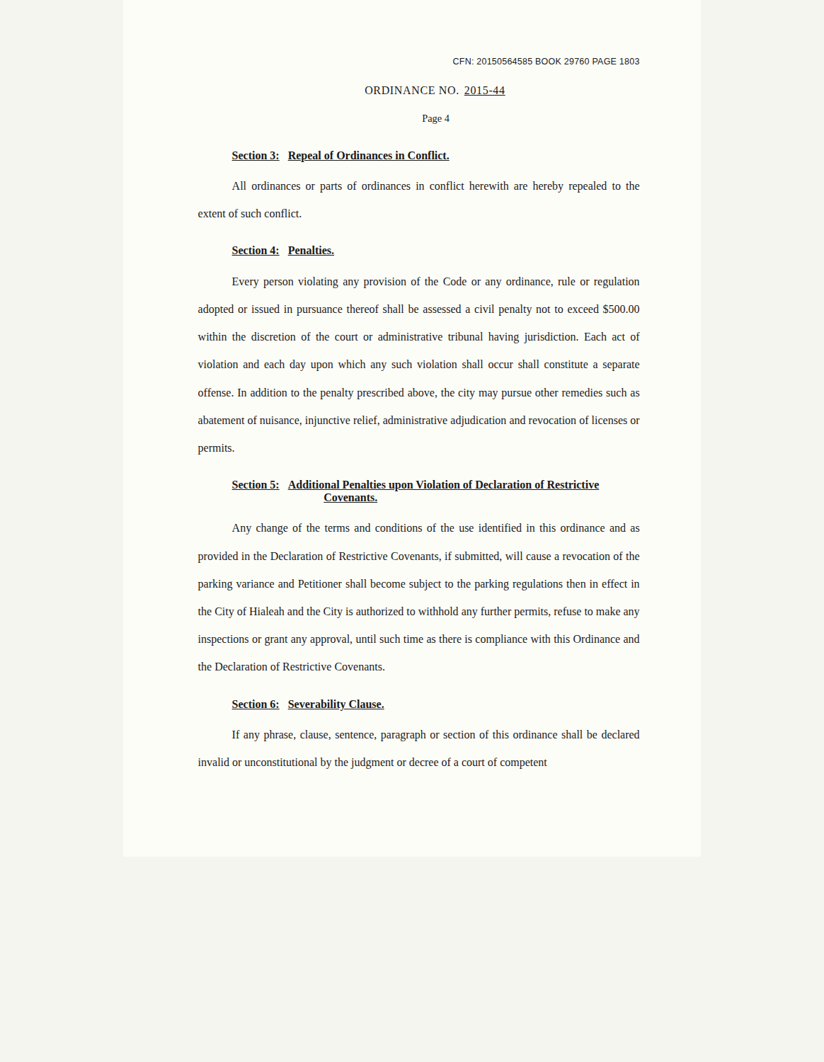CFN: 20150564585 BOOK 29760 PAGE 1803
ORDINANCE NO. 2015-44
Page 4
Section 3: Repeal of Ordinances in Conflict.
All ordinances or parts of ordinances in conflict herewith are hereby repealed to the extent of such conflict.
Section 4: Penalties.
Every person violating any provision of the Code or any ordinance, rule or regulation adopted or issued in pursuance thereof shall be assessed a civil penalty not to exceed $500.00 within the discretion of the court or administrative tribunal having jurisdiction. Each act of violation and each day upon which any such violation shall occur shall constitute a separate offense. In addition to the penalty prescribed above, the city may pursue other remedies such as abatement of nuisance, injunctive relief, administrative adjudication and revocation of licenses or permits.
Section 5: Additional Penalties upon Violation of Declaration of Restrictive Covenants.
Any change of the terms and conditions of the use identified in this ordinance and as provided in the Declaration of Restrictive Covenants, if submitted, will cause a revocation of the parking variance and Petitioner shall become subject to the parking regulations then in effect in the City of Hialeah and the City is authorized to withhold any further permits, refuse to make any inspections or grant any approval, until such time as there is compliance with this Ordinance and the Declaration of Restrictive Covenants.
Section 6: Severability Clause.
If any phrase, clause, sentence, paragraph or section of this ordinance shall be declared invalid or unconstitutional by the judgment or decree of a court of competent